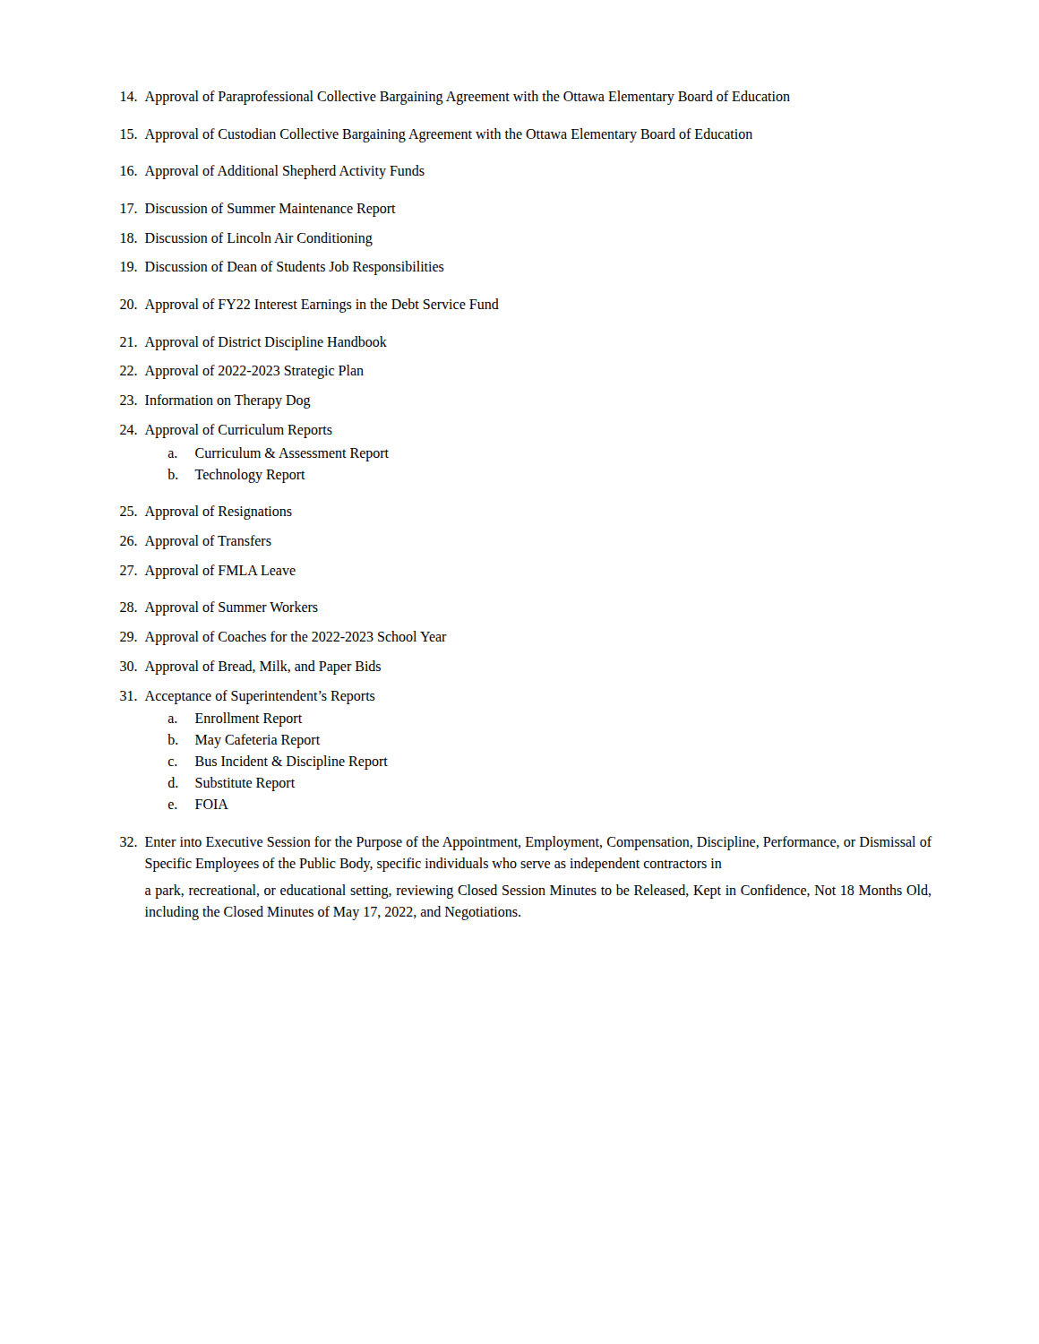Approval of Paraprofessional Collective Bargaining Agreement with the Ottawa Elementary Board of Education
Approval of Custodian Collective Bargaining Agreement with the Ottawa Elementary Board of Education
Approval of Additional Shepherd Activity Funds
Discussion of Summer Maintenance Report
Discussion of Lincoln Air Conditioning
Discussion of Dean of Students Job Responsibilities
Approval of FY22 Interest Earnings in the Debt Service Fund
Approval of District Discipline Handbook
Approval of 2022-2023 Strategic Plan
Information on Therapy Dog
Approval of Curriculum Reports
Curriculum & Assessment Report
Technology Report
Approval of Resignations
Approval of Transfers
Approval of FMLA Leave
Approval of Summer Workers
Approval of Coaches for the 2022-2023 School Year
Approval of Bread, Milk, and Paper Bids
Acceptance of Superintendent’s Reports
Enrollment Report
May Cafeteria Report
Bus Incident & Discipline Report
Substitute Report
FOIA
Enter into Executive Session for the Purpose of the Appointment, Employment, Compensation, Discipline, Performance, or Dismissal of Specific Employees of the Public Body, specific individuals who serve as independent contractors in a park, recreational, or educational setting, reviewing Closed Session Minutes to be Released, Kept in Confidence, Not 18 Months Old, including the Closed Minutes of May 17, 2022, and Negotiations.